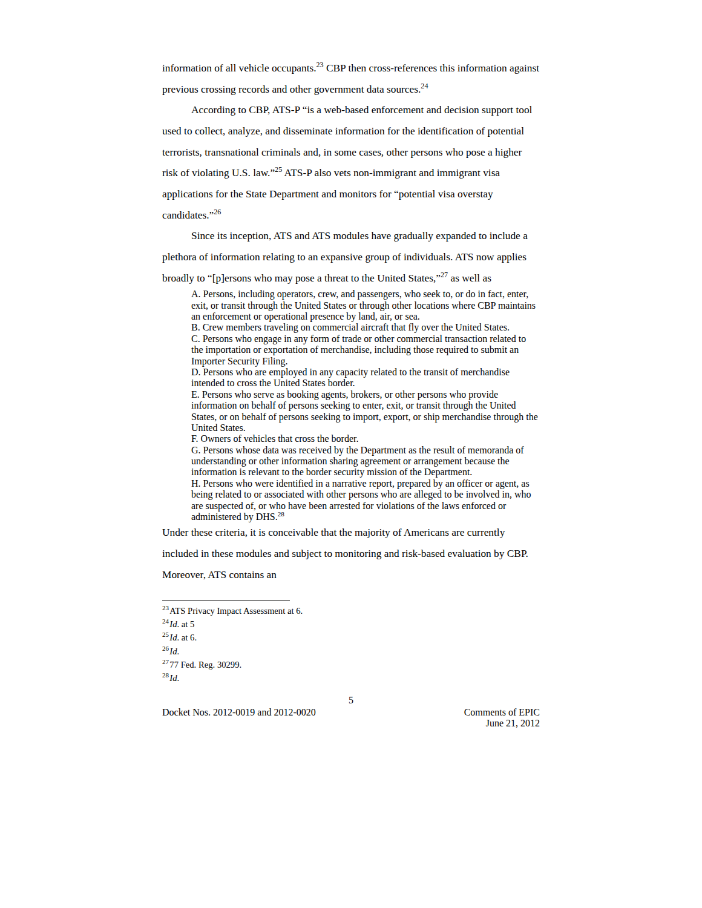information of all vehicle occupants.23 CBP then cross-references this information against previous crossing records and other government data sources.24
According to CBP, ATS-P “is a web-based enforcement and decision support tool used to collect, analyze, and disseminate information for the identification of potential terrorists, transnational criminals and, in some cases, other persons who pose a higher risk of violating U.S. law.”25 ATS-P also vets non-immigrant and immigrant visa applications for the State Department and monitors for “potential visa overstay candidates.”26
Since its inception, ATS and ATS modules have gradually expanded to include a plethora of information relating to an expansive group of individuals. ATS now applies broadly to “[p]ersons who may pose a threat to the United States,”27 as well as
A. Persons, including operators, crew, and passengers, who seek to, or do in fact, enter, exit, or transit through the United States or through other locations where CBP maintains an enforcement or operational presence by land, air, or sea.
B. Crew members traveling on commercial aircraft that fly over the United States.
C. Persons who engage in any form of trade or other commercial transaction related to the importation or exportation of merchandise, including those required to submit an Importer Security Filing.
D. Persons who are employed in any capacity related to the transit of merchandise intended to cross the United States border.
E. Persons who serve as booking agents, brokers, or other persons who provide information on behalf of persons seeking to enter, exit, or transit through the United States, or on behalf of persons seeking to import, export, or ship merchandise through the United States.
F. Owners of vehicles that cross the border.
G. Persons whose data was received by the Department as the result of memoranda of understanding or other information sharing agreement or arrangement because the information is relevant to the border security mission of the Department.
H. Persons who were identified in a narrative report, prepared by an officer or agent, as being related to or associated with other persons who are alleged to be involved in, who are suspected of, or who have been arrested for violations of the laws enforced or administered by DHS.28
Under these criteria, it is conceivable that the majority of Americans are currently included in these modules and subject to monitoring and risk-based evaluation by CBP. Moreover, ATS contains an
23 ATS Privacy Impact Assessment at 6.
24 Id. at 5
25 Id. at 6.
26 Id.
2777 Fed. Reg. 30299.
28 Id.
5
Docket Nos. 2012-0019 and 2012-0020
Comments of EPIC
June 21, 2012